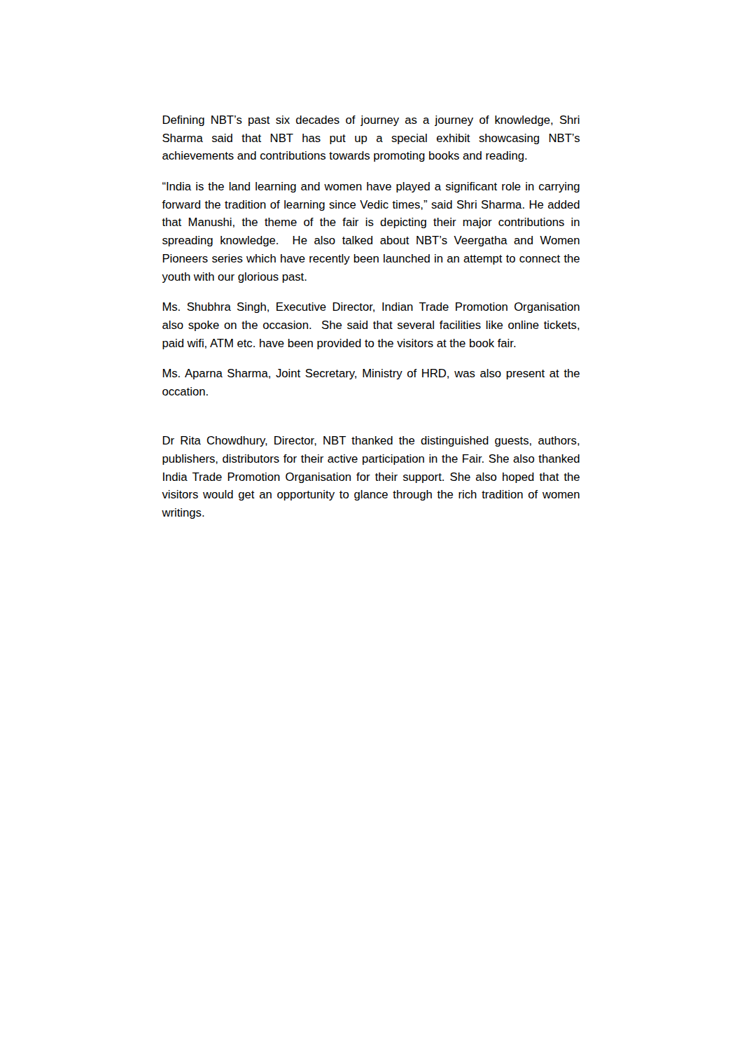Defining NBT’s past six decades of journey as a journey of knowledge, Shri Sharma said that NBT has put up a special exhibit showcasing NBT’s achievements and contributions towards promoting books and reading.
“India is the land learning and women have played a significant role in carrying forward the tradition of learning since Vedic times,” said Shri Sharma. He added that Manushi, the theme of the fair is depicting their major contributions in spreading knowledge. He also talked about NBT’s Veergatha and Women Pioneers series which have recently been launched in an attempt to connect the youth with our glorious past.
Ms. Shubhra Singh, Executive Director, Indian Trade Promotion Organisation also spoke on the occasion. She said that several facilities like online tickets, paid wifi, ATM etc. have been provided to the visitors at the book fair.
Ms. Aparna Sharma, Joint Secretary, Ministry of HRD, was also present at the occation.
Dr Rita Chowdhury, Director, NBT thanked the distinguished guests, authors, publishers, distributors for their active participation in the Fair. She also thanked India Trade Promotion Organisation for their support. She also hoped that the visitors would get an opportunity to glance through the rich tradition of women writings.